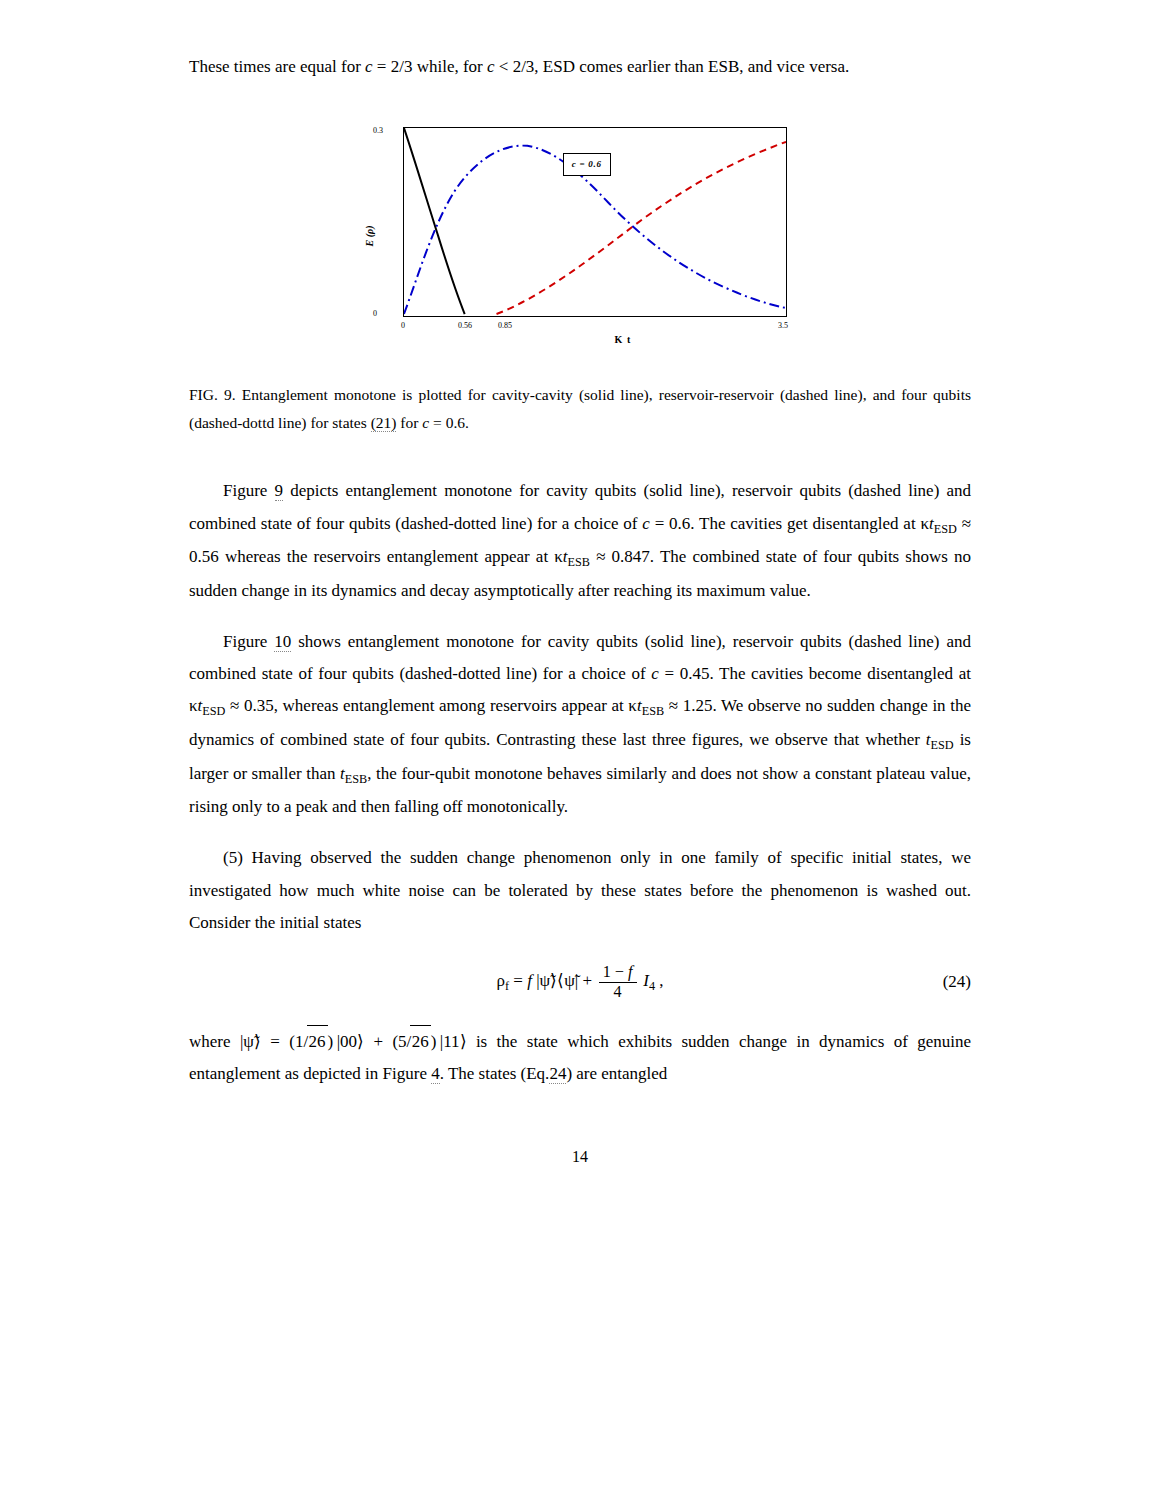These times are equal for c = 2/3 while, for c < 2/3, ESD comes earlier than ESB, and vice versa.
E (ρ)
0.3
0
c = 0.6
0
0.56
0.85
3.5
K t
FIG. 9. Entanglement monotone is plotted for cavity-cavity (solid line), reservoir-reservoir (dashed line), and four qubits (dashed-dottd line) for states (21) for c = 0.6.
Figure 9 depicts entanglement monotone for cavity qubits (solid line), reservoir qubits (dashed line) and combined state of four qubits (dashed-dotted line) for a choice of c = 0.6. The cavities get disentangled at κtESD ≈ 0.56 whereas the reservoirs entanglement appear at κtESB ≈ 0.847. The combined state of four qubits shows no sudden change in its dynamics and decay asymptotically after reaching its maximum value.
Figure 10 shows entanglement monotone for cavity qubits (solid line), reservoir qubits (dashed line) and combined state of four qubits (dashed-dotted line) for a choice of c = 0.45. The cavities become disentangled at κtESD ≈ 0.35, whereas entanglement among reservoirs appear at κtESB ≈ 1.25. We observe no sudden change in the dynamics of combined state of four qubits. Contrasting these last three figures, we observe that whether tESD is larger or smaller than tESB, the four-qubit monotone behaves similarly and does not show a constant plateau value, rising only to a peak and then falling off monotonically.
(5) Having observed the sudden change phenomenon only in one family of specific initial states, we investigated how much white noise can be tolerated by these states before the phenomenon is washed out. Consider the initial states
ρf = f |ψ̃⟩⟨ψ̃| + 1 − f 4 I4 , (24)
where |ψ̃⟩ = (1/26) |00⟩ + (5/26) |11⟩ is the state which exhibits sudden change in dynamics of genuine entanglement as depicted in Figure 4. The states (Eq.24) are entangled
14